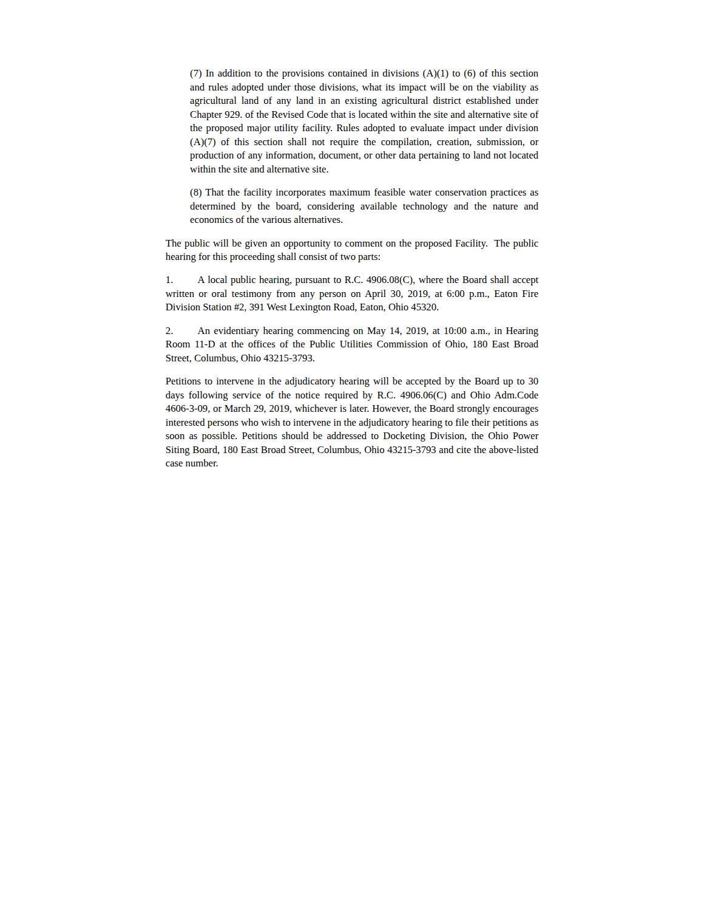(7) In addition to the provisions contained in divisions (A)(1) to (6) of this section and rules adopted under those divisions, what its impact will be on the viability as agricultural land of any land in an existing agricultural district established under Chapter 929. of the Revised Code that is located within the site and alternative site of the proposed major utility facility. Rules adopted to evaluate impact under division (A)(7) of this section shall not require the compilation, creation, submission, or production of any information, document, or other data pertaining to land not located within the site and alternative site.
(8) That the facility incorporates maximum feasible water conservation practices as determined by the board, considering available technology and the nature and economics of the various alternatives.
The public will be given an opportunity to comment on the proposed Facility. The public hearing for this proceeding shall consist of two parts:
1. A local public hearing, pursuant to R.C. 4906.08(C), where the Board shall accept written or oral testimony from any person on April 30, 2019, at 6:00 p.m., Eaton Fire Division Station #2, 391 West Lexington Road, Eaton, Ohio 45320.
2. An evidentiary hearing commencing on May 14, 2019, at 10:00 a.m., in Hearing Room 11-D at the offices of the Public Utilities Commission of Ohio, 180 East Broad Street, Columbus, Ohio 43215-3793.
Petitions to intervene in the adjudicatory hearing will be accepted by the Board up to 30 days following service of the notice required by R.C. 4906.06(C) and Ohio Adm.Code 4606-3-09, or March 29, 2019, whichever is later. However, the Board strongly encourages interested persons who wish to intervene in the adjudicatory hearing to file their petitions as soon as possible. Petitions should be addressed to Docketing Division, the Ohio Power Siting Board, 180 East Broad Street, Columbus, Ohio 43215-3793 and cite the above-listed case number.